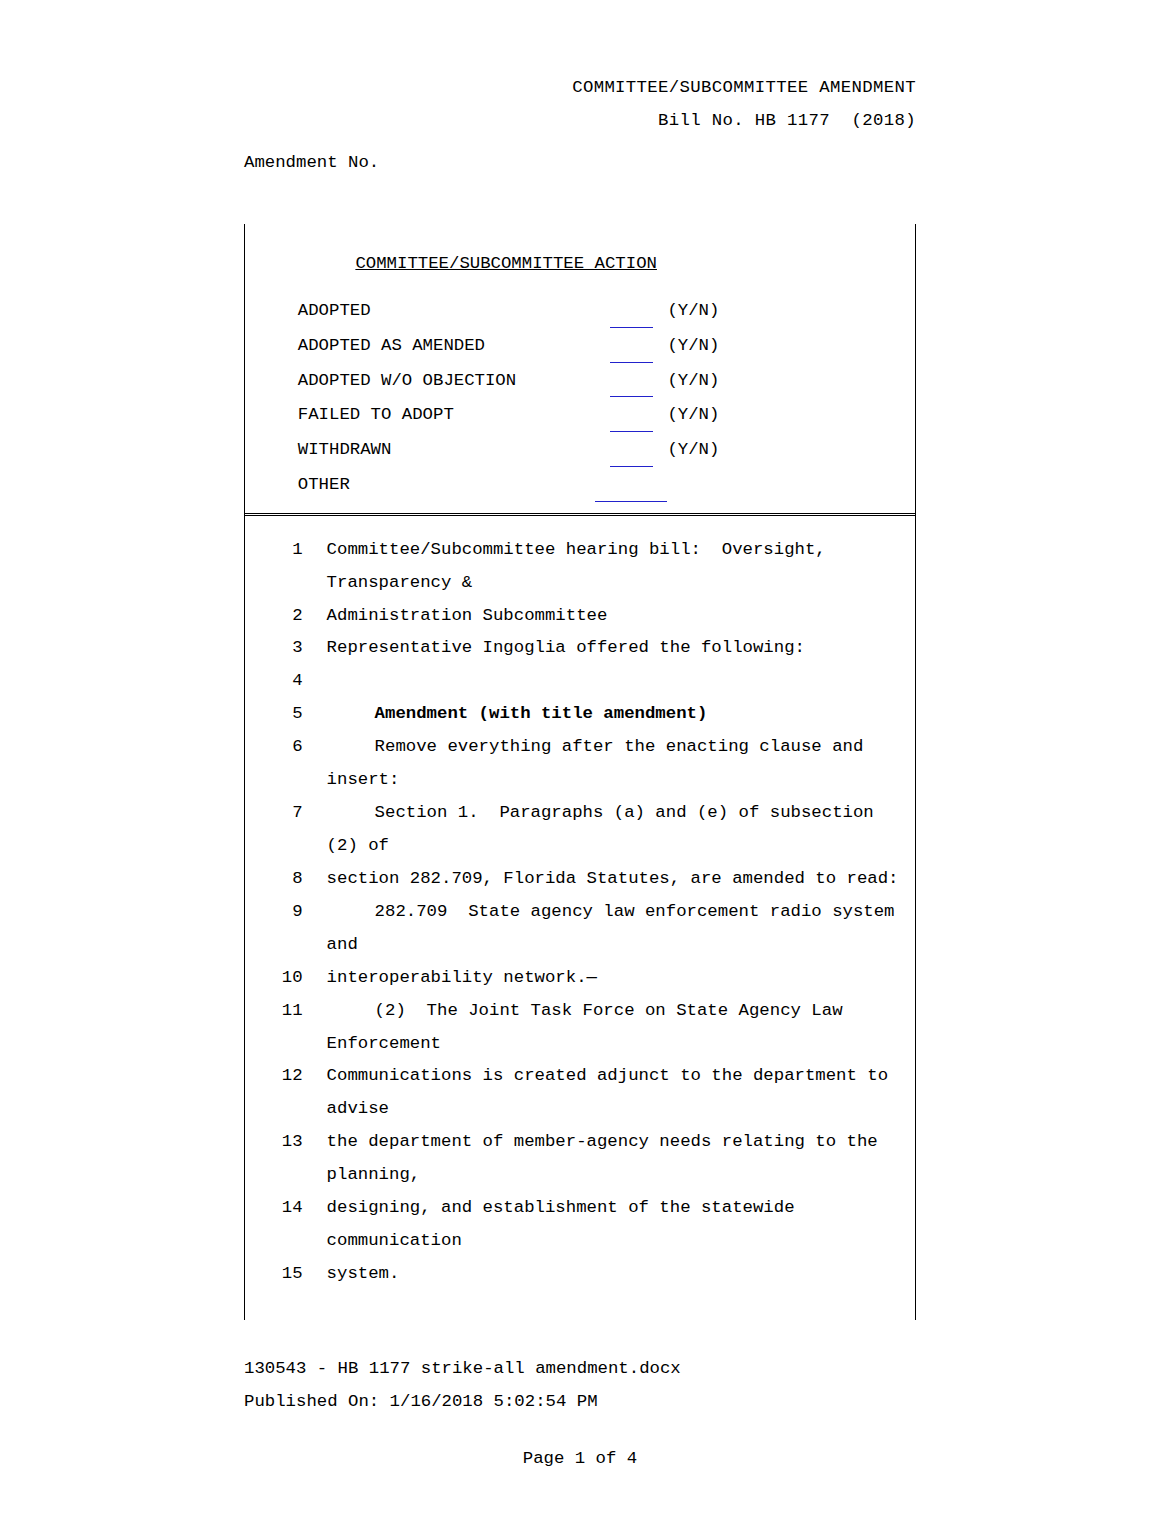COMMITTEE/SUBCOMMITTEE AMENDMENT
Bill No. HB 1177 (2018)
Amendment No.
COMMITTEE/SUBCOMMITTEE ACTION
| ADOPTED | | (Y/N) |
| ADOPTED AS AMENDED | | (Y/N) |
| ADOPTED W/O OBJECTION | | (Y/N) |
| FAILED TO ADOPT | | (Y/N) |
| WITHDRAWN | | (Y/N) |
| OTHER | | |
Committee/Subcommittee hearing bill: Oversight, Transparency &
Administration Subcommittee
Representative Ingoglia offered the following:
Amendment (with title amendment)
Remove everything after the enacting clause and insert:
Section 1. Paragraphs (a) and (e) of subsection (2) of
section 282.709, Florida Statutes, are amended to read:
282.709 State agency law enforcement radio system and
interoperability network.—
(2) The Joint Task Force on State Agency Law Enforcement
Communications is created adjunct to the department to advise
the department of member-agency needs relating to the planning,
designing, and establishment of the statewide communication
system.
130543 - HB 1177 strike-all amendment.docx
Published On: 1/16/2018 5:02:54 PM
Page 1 of 4